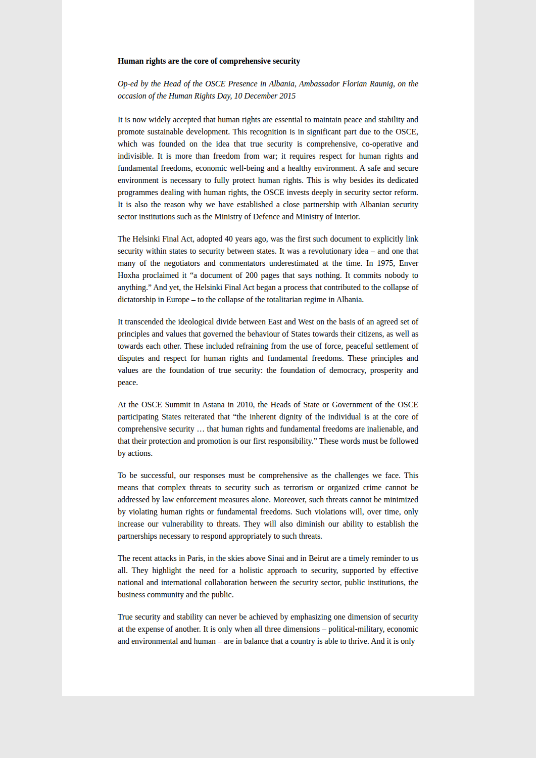Human rights are the core of comprehensive security
Op-ed by the Head of the OSCE Presence in Albania, Ambassador Florian Raunig, on the occasion of the Human Rights Day, 10 December 2015
It is now widely accepted that human rights are essential to maintain peace and stability and promote sustainable development. This recognition is in significant part due to the OSCE, which was founded on the idea that true security is comprehensive, co-operative and indivisible. It is more than freedom from war; it requires respect for human rights and fundamental freedoms, economic well-being and a healthy environment. A safe and secure environment is necessary to fully protect human rights. This is why besides its dedicated programmes dealing with human rights, the OSCE invests deeply in security sector reform. It is also the reason why we have established a close partnership with Albanian security sector institutions such as the Ministry of Defence and Ministry of Interior.
The Helsinki Final Act, adopted 40 years ago, was the first such document to explicitly link security within states to security between states. It was a revolutionary idea – and one that many of the negotiators and commentators underestimated at the time. In 1975, Enver Hoxha proclaimed it “a document of 200 pages that says nothing. It commits nobody to anything.” And yet, the Helsinki Final Act began a process that contributed to the collapse of dictatorship in Europe – to the collapse of the totalitarian regime in Albania.
It transcended the ideological divide between East and West on the basis of an agreed set of principles and values that governed the behaviour of States towards their citizens, as well as towards each other. These included refraining from the use of force, peaceful settlement of disputes and respect for human rights and fundamental freedoms. These principles and values are the foundation of true security: the foundation of democracy, prosperity and peace.
At the OSCE Summit in Astana in 2010, the Heads of State or Government of the OSCE participating States reiterated that “the inherent dignity of the individual is at the core of comprehensive security … that human rights and fundamental freedoms are inalienable, and that their protection and promotion is our first responsibility.” These words must be followed by actions.
To be successful, our responses must be comprehensive as the challenges we face. This means that complex threats to security such as terrorism or organized crime cannot be addressed by law enforcement measures alone. Moreover, such threats cannot be minimized by violating human rights or fundamental freedoms. Such violations will, over time, only increase our vulnerability to threats. They will also diminish our ability to establish the partnerships necessary to respond appropriately to such threats.
The recent attacks in Paris, in the skies above Sinai and in Beirut are a timely reminder to us all. They highlight the need for a holistic approach to security, supported by effective national and international collaboration between the security sector, public institutions, the business community and the public.
True security and stability can never be achieved by emphasizing one dimension of security at the expense of another. It is only when all three dimensions – political-military, economic and environmental and human – are in balance that a country is able to thrive. And it is only